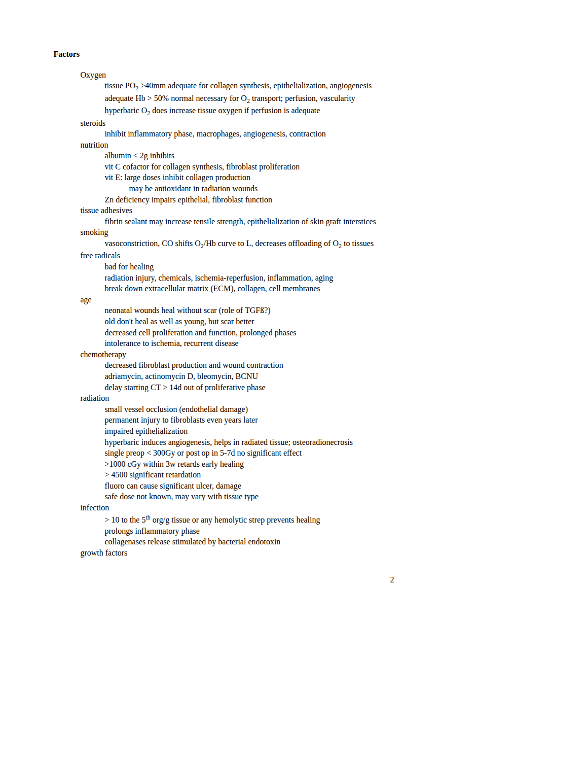Factors
Oxygen
tissue PO2 >40mm adequate for collagen synthesis, epithelialization, angiogenesis
adequate Hb > 50% normal necessary for O2 transport; perfusion, vascularity
hyperbaric O2 does increase tissue oxygen if perfusion is adequate
steroids
inhibit inflammatory phase, macrophages, angiogenesis, contraction
nutrition
albumin < 2g inhibits
vit C cofactor for collagen synthesis, fibroblast proliferation
vit E: large doses inhibit collagen production
may be antioxidant in radiation wounds
Zn deficiency impairs epithelial, fibroblast function
tissue adhesives
fibrin sealant may increase tensile strength, epithelialization of skin graft interstices
smoking
vasoconstriction, CO shifts O2/Hb curve to L, decreases offloading of O2 to tissues
free radicals
bad for healing
radiation injury, chemicals, ischemia-reperfusion, inflammation, aging
break down extracellular matrix (ECM), collagen, cell membranes
age
neonatal wounds heal without scar (role of TGFß?)
old don't heal as well as young, but scar better
decreased cell proliferation and function, prolonged phases
intolerance to ischemia, recurrent disease
chemotherapy
decreased fibroblast production and wound contraction
adriamycin, actinomycin D, bleomycin, BCNU
delay starting CT > 14d out of proliferative phase
radiation
small vessel occlusion (endothelial damage)
permanent injury to fibroblasts even years later
impaired epithelialization
hyperbaric induces angiogenesis, helps in radiated tissue; osteoradionecrosis
single preop < 300Gy or post op in 5-7d no significant effect
>1000 cGy within 3w retards early healing
> 4500 significant retardation
fluoro can cause significant ulcer, damage
safe dose not known, may vary with tissue type
infection
> 10 to the 5th org/g tissue or any hemolytic strep prevents healing
prolongs inflammatory phase
collagenases release stimulated by bacterial endotoxin
growth factors
2